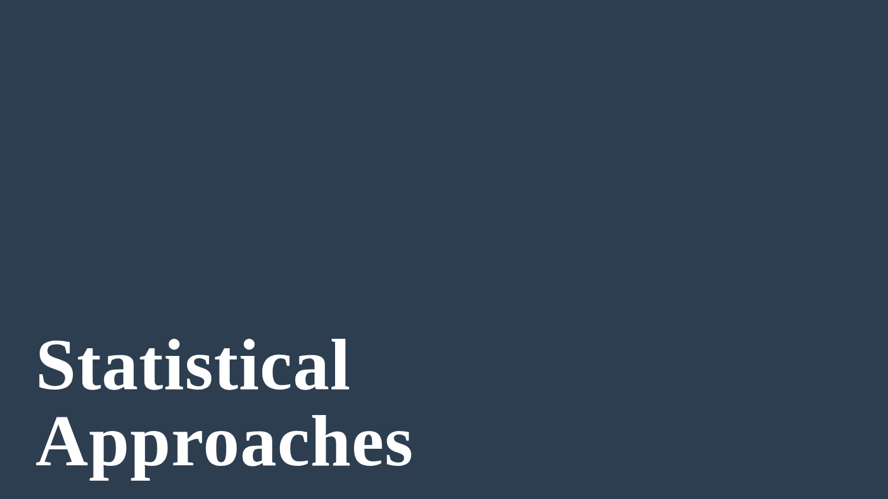Statistical Approaches